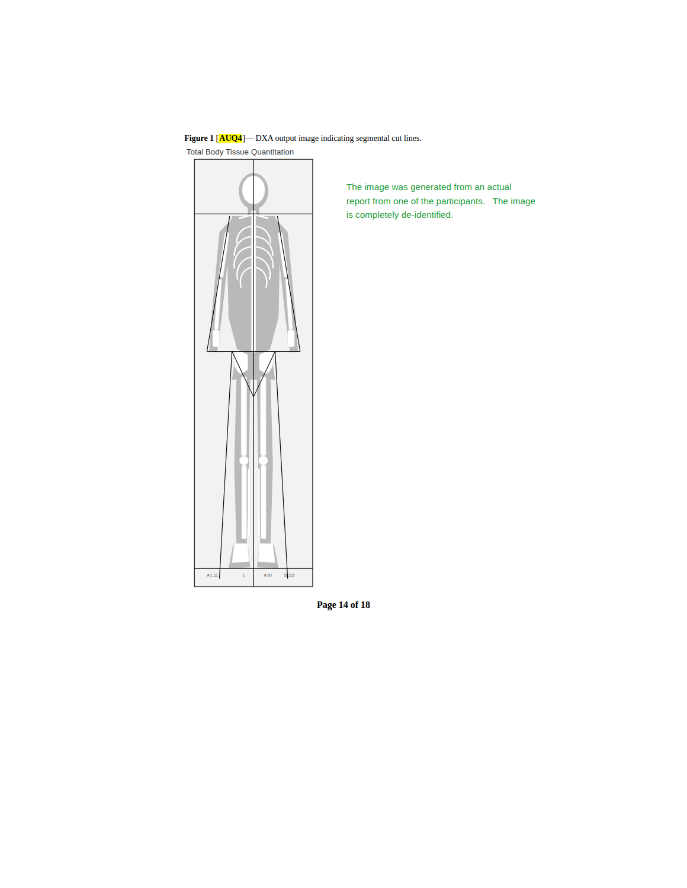Figure 1 [AUQ4]— DXA output image indicating segmental cut lines.
Total Body Tissue Quantitation DXA output Total Body Tissue Quantitation A 1.11 L A 90 B 115
The image was generated from an actual report from one of the participants. The image is completely de-identified.
Page 14 of 18